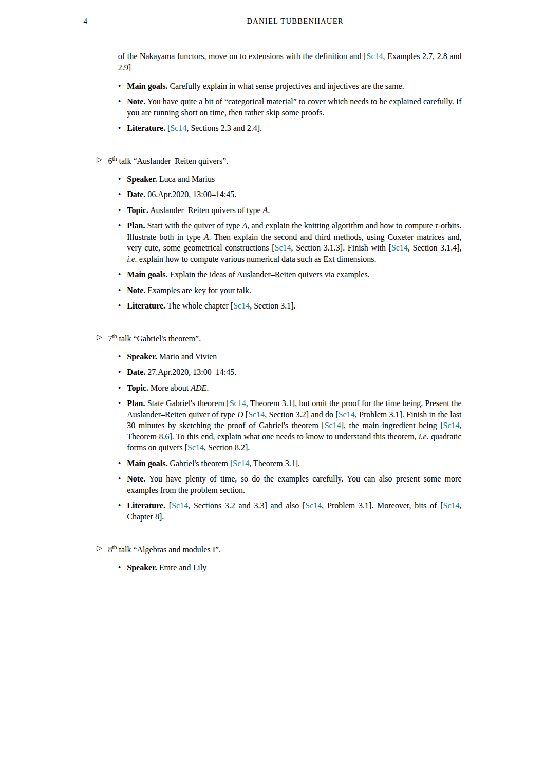4
DANIEL TUBBENHAUER
of the Nakayama functors, move on to extensions with the definition and [Sc14, Examples 2.7, 2.8 and 2.9]
Main goals. Carefully explain in what sense projectives and injectives are the same.
Note. You have quite a bit of “categorical material” to cover which needs to be explained carefully. If you are running short on time, then rather skip some proofs.
Literature. [Sc14, Sections 2.3 and 2.4].
6th talk “Auslander–Reiten quivers”.
Speaker. Luca and Marius
Date. 06.Apr.2020, 13:00–14:45.
Topic. Auslander–Reiten quivers of type A.
Plan. Start with the quiver of type A, and explain the knitting algorithm and how to compute τ-orbits. Illustrate both in type A. Then explain the second and third methods, using Coxeter matrices and, very cute, some geometrical constructions [Sc14, Section 3.1.3]. Finish with [Sc14, Section 3.1.4], i.e. explain how to compute various numerical data such as Ext dimensions.
Main goals. Explain the ideas of Auslander–Reiten quivers via examples.
Note. Examples are key for your talk.
Literature. The whole chapter [Sc14, Section 3.1].
7th talk “Gabriel's theorem”.
Speaker. Mario and Vivien
Date. 27.Apr.2020, 13:00–14:45.
Topic. More about ADE.
Plan. State Gabriel's theorem [Sc14, Theorem 3.1], but omit the proof for the time being. Present the Auslander–Reiten quiver of type D [Sc14, Section 3.2] and do [Sc14, Problem 3.1]. Finish in the last 30 minutes by sketching the proof of Gabriel's theorem [Sc14], the main ingredient being [Sc14, Theorem 8.6]. To this end, explain what one needs to know to understand this theorem, i.e. quadratic forms on quivers [Sc14, Section 8.2].
Main goals. Gabriel's theorem [Sc14, Theorem 3.1].
Note. You have plenty of time, so do the examples carefully. You can also present some more examples from the problem section.
Literature. [Sc14, Sections 3.2 and 3.3] and also [Sc14, Problem 3.1]. Moreover, bits of [Sc14, Chapter 8].
8th talk “Algebras and modules I”.
Speaker. Emre and Lily